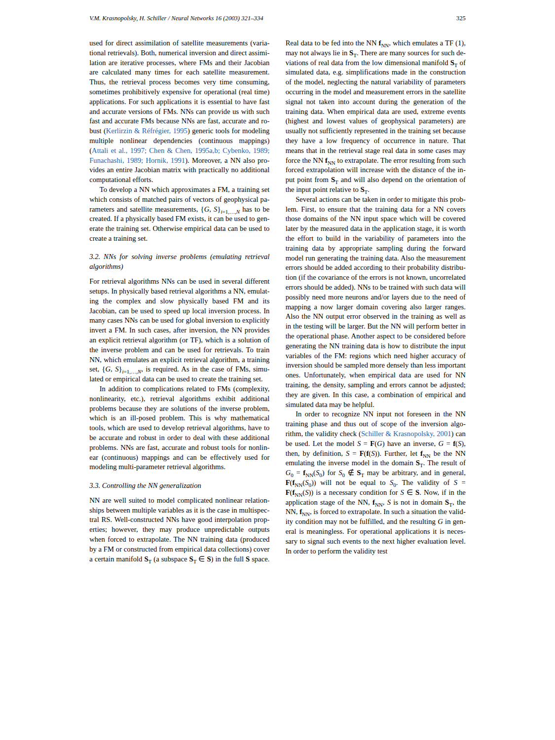V.M. Krasnopolsky, H. Schiller / Neural Networks 16 (2003) 321–334 325
used for direct assimilation of satellite measurements (variational retrievals). Both, numerical inversion and direct assimilation are iterative processes, where FMs and their Jacobian are calculated many times for each satellite measurement. Thus, the retrieval process becomes very time consuming, sometimes prohibitively expensive for operational (real time) applications. For such applications it is essential to have fast and accurate versions of FMs. NNs can provide us with such fast and accurate FMs because NNs are fast, accurate and robust (Kerlirzin & Réfrégier, 1995) generic tools for modeling multiple nonlinear dependencies (continuous mappings) (Attali et al., 1997; Chen & Chen, 1995a,b; Cybenko, 1989; Funachashi, 1989; Hornik, 1991). Moreover, a NN also provides an entire Jacobian matrix with practically no additional computational efforts.
To develop a NN which approximates a FM, a training set which consists of matched pairs of vectors of geophysical parameters and satellite measurements, {G, S}i=1,…,N has to be created. If a physically based FM exists, it can be used to generate the training set. Otherwise empirical data can be used to create a training set.
3.2. NNs for solving inverse problems (emulating retrieval algorithms)
For retrieval algorithms NNs can be used in several different setups. In physically based retrieval algorithms a NN, emulating the complex and slow physically based FM and its Jacobian, can be used to speed up local inversion process. In many cases NNs can be used for global inversion to explicitly invert a FM. In such cases, after inversion, the NN provides an explicit retrieval algorithm (or TF), which is a solution of the inverse problem and can be used for retrievals. To train NN, which emulates an explicit retrieval algorithm, a training set, {G, S}i=1,…,N, is required. As in the case of FMs, simulated or empirical data can be used to create the training set.
In addition to complications related to FMs (complexity, nonlinearity, etc.), retrieval algorithms exhibit additional problems because they are solutions of the inverse problem, which is an ill-posed problem. This is why mathematical tools, which are used to develop retrieval algorithms, have to be accurate and robust in order to deal with these additional problems. NNs are fast, accurate and robust tools for nonlinear (continuous) mappings and can be effectively used for modeling multi-parameter retrieval algorithms.
3.3. Controlling the NN generalization
NN are well suited to model complicated nonlinear relationships between multiple variables as it is the case in multispectral RS. Well-constructed NNs have good interpolation properties; however, they may produce unpredictable outputs when forced to extrapolate. The NN training data (produced by a FM or constructed from empirical data collections) cover a certain manifold ST (a subspace ST ∈ S) in the full S space. Real data to be fed into the NN fNN, which emulates a TF (1), may not always lie in ST. There are many sources for such deviations of real data from the low dimensional manifold ST of simulated data, e.g. simplifications made in the construction of the model, neglecting the natural variability of parameters occurring in the model and measurement errors in the satellite signal not taken into account during the generation of the training data. When empirical data are used, extreme events (highest and lowest values of geophysical parameters) are usually not sufficiently represented in the training set because they have a low frequency of occurrence in nature. That means that in the retrieval stage real data in some cases may force the NN fNN to extrapolate. The error resulting from such forced extrapolation will increase with the distance of the input point from ST and will also depend on the orientation of the input point relative to ST.
Several actions can be taken in order to mitigate this problem. First, to ensure that the training data for a NN covers those domains of the NN input space which will be covered later by the measured data in the application stage, it is worth the effort to build in the variability of parameters into the training data by appropriate sampling during the forward model run generating the training data. Also the measurement errors should be added according to their probability distribution (if the covariance of the errors is not known, uncorrelated errors should be added). NNs to be trained with such data will possibly need more neurons and/or layers due to the need of mapping a now larger domain covering also larger ranges. Also the NN output error observed in the training as well as in the testing will be larger. But the NN will perform better in the operational phase. Another aspect to be considered before generating the NN training data is how to distribute the input variables of the FM: regions which need higher accuracy of inversion should be sampled more densely than less important ones. Unfortunately, when empirical data are used for NN training, the density, sampling and errors cannot be adjusted; they are given. In this case, a combination of empirical and simulated data may be helpful.
In order to recognize NN input not foreseen in the NN training phase and thus out of scope of the inversion algorithm, the validity check (Schiller & Krasnopolsky, 2001) can be used. Let the model S = F(G) have an inverse, G = f(S), then, by definition, S = F(f(S)). Further, let fNN be the NN emulating the inverse model in the domain ST. The result of G0 = fNN(S0) for S0 ∉ ST may be arbitrary, and in general, F(fNN(S0)) will not be equal to S0. The validity of S = F(fNN(S)) is a necessary condition for S ∈ S. Now, if in the application stage of the NN, fNN, S is not in domain ST, the NN, fNN, is forced to extrapolate. In such a situation the validity condition may not be fulfilled, and the resulting G in general is meaningless. For operational applications it is necessary to signal such events to the next higher evaluation level. In order to perform the validity test